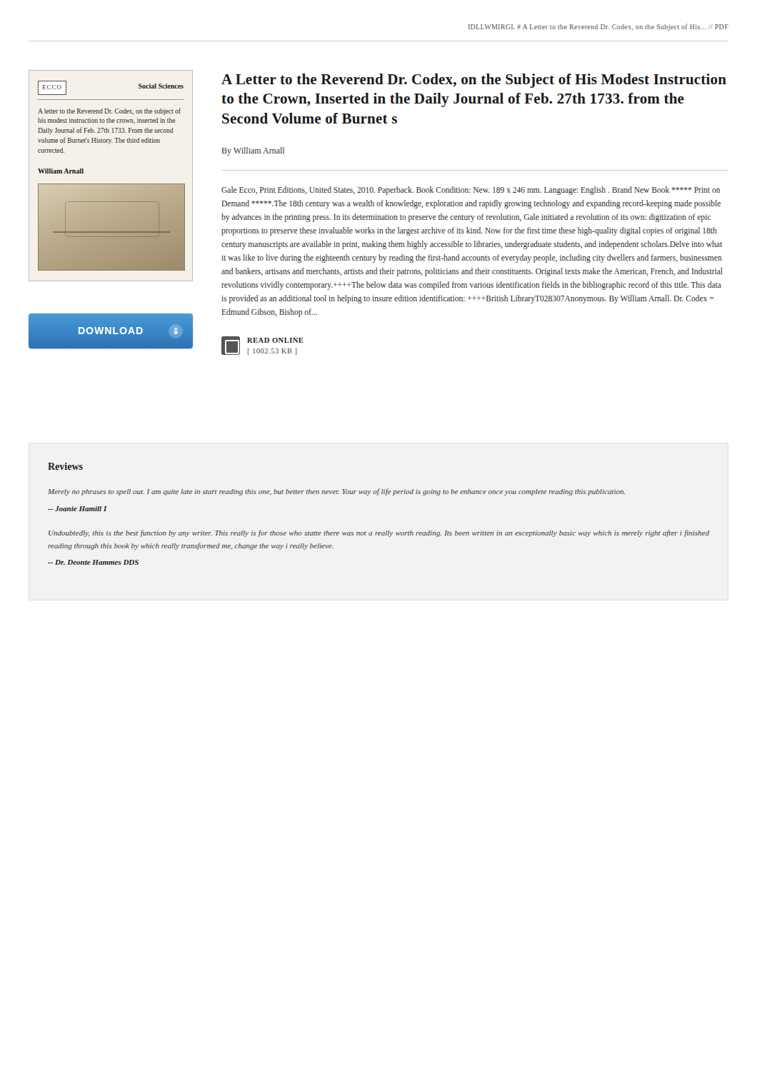IDLLWMIRGL # A Letter to the Reverend Dr. Codex, on the Subject of His... // PDF
ECCO Social Sciences
A letter to the Reverend Dr. Codex, on the subject of his modest instruction to the crown, inserted in the Daily Journal of Feb. 27th 1733. From the second volume of Burnet's History. The third edition corrected.
William Arnall
DOWNLOAD ⇩
A Letter to the Reverend Dr. Codex, on the Subject of His Modest Instruction to the Crown, Inserted in the Daily Journal of Feb. 27th 1733. from the Second Volume of Burnet s
By William Arnall
Gale Ecco, Print Editions, United States, 2010. Paperback. Book Condition: New. 189 x 246 mm. Language: English . Brand New Book ***** Print on Demand *****.The 18th century was a wealth of knowledge, exploration and rapidly growing technology and expanding record-keeping made possible by advances in the printing press. In its determination to preserve the century of revolution, Gale initiated a revolution of its own: digitization of epic proportions to preserve these invaluable works in the largest archive of its kind. Now for the first time these high-quality digital copies of original 18th century manuscripts are available in print, making them highly accessible to libraries, undergraduate students, and independent scholars.Delve into what it was like to live during the eighteenth century by reading the first-hand accounts of everyday people, including city dwellers and farmers, businessmen and bankers, artisans and merchants, artists and their patrons, politicians and their constituents. Original texts make the American, French, and Industrial revolutions vividly contemporary.++++The below data was compiled from various identification fields in the bibliographic record of this title. This data is provided as an additional tool in helping to insure edition identification: ++++British LibraryT028307Anonymous. By William Arnall. Dr. Codex = Edmund Gibson, Bishop of...
READ ONLINE
[ 1002.53 KB ]
Reviews
Merely no phrases to spell out. I am quite late in start reading this one, but better then never. Your way of life period is going to be enhance once you complete reading this publication.
-- Joanie Hamill I
Undoubtedly, this is the best function by any writer. This really is for those who statte there was not a really worth reading. Its been written in an exceptionally basic way which is merely right after i finished reading through this book by which really transformed me, change the way i really believe.
-- Dr. Deonte Hammes DDS